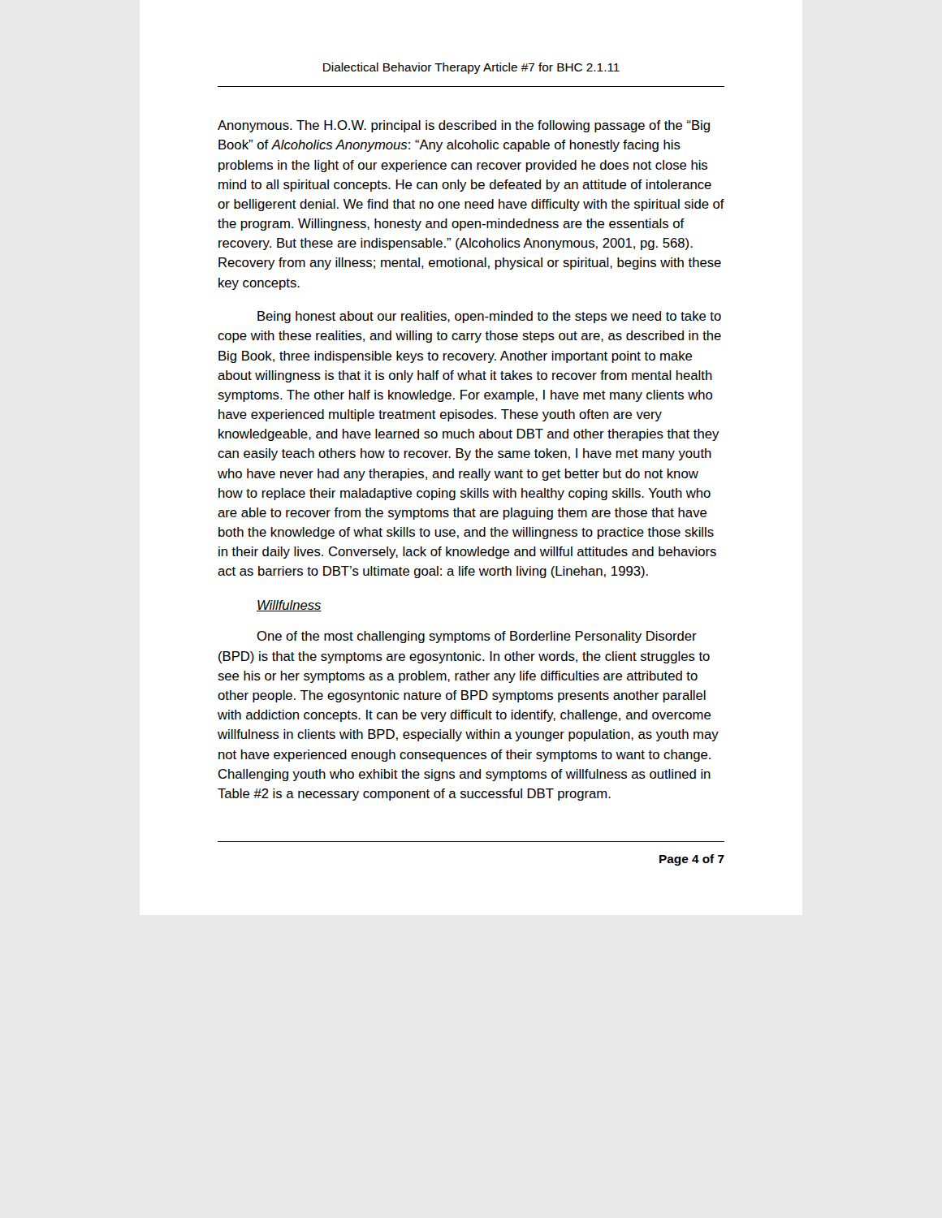Dialectical Behavior Therapy Article #7 for BHC 2.1.11
Anonymous. The H.O.W. principal is described in the following passage of the “Big Book” of Alcoholics Anonymous: “Any alcoholic capable of honestly facing his problems in the light of our experience can recover provided he does not close his mind to all spiritual concepts. He can only be defeated by an attitude of intolerance or belligerent denial. We find that no one need have difficulty with the spiritual side of the program. Willingness, honesty and open-mindedness are the essentials of recovery. But these are indispensable.” (Alcoholics Anonymous, 2001, pg. 568). Recovery from any illness; mental, emotional, physical or spiritual, begins with these key concepts.
Being honest about our realities, open-minded to the steps we need to take to cope with these realities, and willing to carry those steps out are, as described in the Big Book, three indispensible keys to recovery. Another important point to make about willingness is that it is only half of what it takes to recover from mental health symptoms. The other half is knowledge. For example, I have met many clients who have experienced multiple treatment episodes. These youth often are very knowledgeable, and have learned so much about DBT and other therapies that they can easily teach others how to recover. By the same token, I have met many youth who have never had any therapies, and really want to get better but do not know how to replace their maladaptive coping skills with healthy coping skills. Youth who are able to recover from the symptoms that are plaguing them are those that have both the knowledge of what skills to use, and the willingness to practice those skills in their daily lives. Conversely, lack of knowledge and willful attitudes and behaviors act as barriers to DBT’s ultimate goal: a life worth living (Linehan, 1993).
Willfulness
One of the most challenging symptoms of Borderline Personality Disorder (BPD) is that the symptoms are egosyntonic. In other words, the client struggles to see his or her symptoms as a problem, rather any life difficulties are attributed to other people. The egosyntonic nature of BPD symptoms presents another parallel with addiction concepts. It can be very difficult to identify, challenge, and overcome willfulness in clients with BPD, especially within a younger population, as youth may not have experienced enough consequences of their symptoms to want to change. Challenging youth who exhibit the signs and symptoms of willfulness as outlined in Table #2 is a necessary component of a successful DBT program.
Page 4 of 7